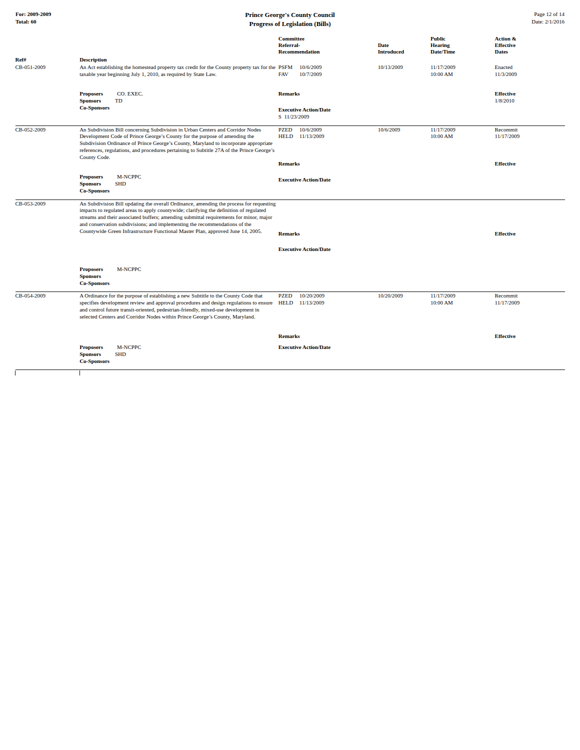| For: 2009-2009 Total: 60 | Prince George's County Council Progress of Legislation (Bills) | Page 12 of 14 Date: 2/1/2016 |
| | | Committee Referral- Recommendation | Date Introduced | Public Hearing Date/Time | Action & Effective Dates |
| --- | --- | --- | --- | --- | --- |
| Ref# | Description | | | | |
| CB-051-2009 | An Act establishing the homestead property tax credit for the County property tax for the taxable year beginning July 1, 2010, as required by State Law. | PSFM 10/6/2009 FAV 10/7/2009 | 10/13/2009 | 11/17/2009 10:00 AM | Enacted 11/3/2009 |
| | Proposers CO. EXEC. Sponsors TD Co-Sponsors | Remarks Executive Action/Date S 11/23/2009 | | | Effective 1/8/2010 |
| CB-052-2009 | An Subdivision Bill concerning Subdivision in Urban Centers and Corridor Nodes Development Code of Prince George’s County for the purpose of amending the Subdivision Ordinance of Prince George’s County, Maryland to incorporate appropriate references, regulations, and procedures pertaining to Subtitle 27A of the Prince George’s County Code. | PZED 10/6/2009 HELD 11/13/2009 | 10/6/2009 | 11/17/2009 10:00 AM | Recommit 11/17/2009 |
| | Proposers M-NCPPC Sponsors SHD Co-Sponsors | Remarks Executive Action/Date | | | Effective |
| CB-053-2009 | An Subdivision Bill updating the overall Ordinance, amending the process for requesting impacts to regulated areas to apply countywide; clarifying the definition of regulated streams and their associated buffers; amending submittal requirements for minor, major and conservation subdivisions; and implementing the recommendations of the Countywide Green Infrastructure Functional Master Plan, approved June 14, 2005. | Remarks Executive Action/Date | | | Effective |
| | Proposers M-NCPPC Sponsors Co-Sponsors | | | | |
| CB-054-2009 | A Ordinance for the purpose of establishing a new Subtitle to the County Code that specifies development review and approval procedures and design regulations to ensure and control future transit-oriented, pedestrian-friendly, mixed-use development in selected Centers and Corridor Nodes within Prince George’s County, Maryland. | PZED 10/20/2009 HELD 11/13/2009 | 10/20/2009 | 11/17/2009 10:00 AM | Recommit 11/17/2009 |
| | | Remarks | | | Effective |
| | Proposers M-NCPPC Sponsors SHD Co-Sponsors | Executive Action/Date | | | |